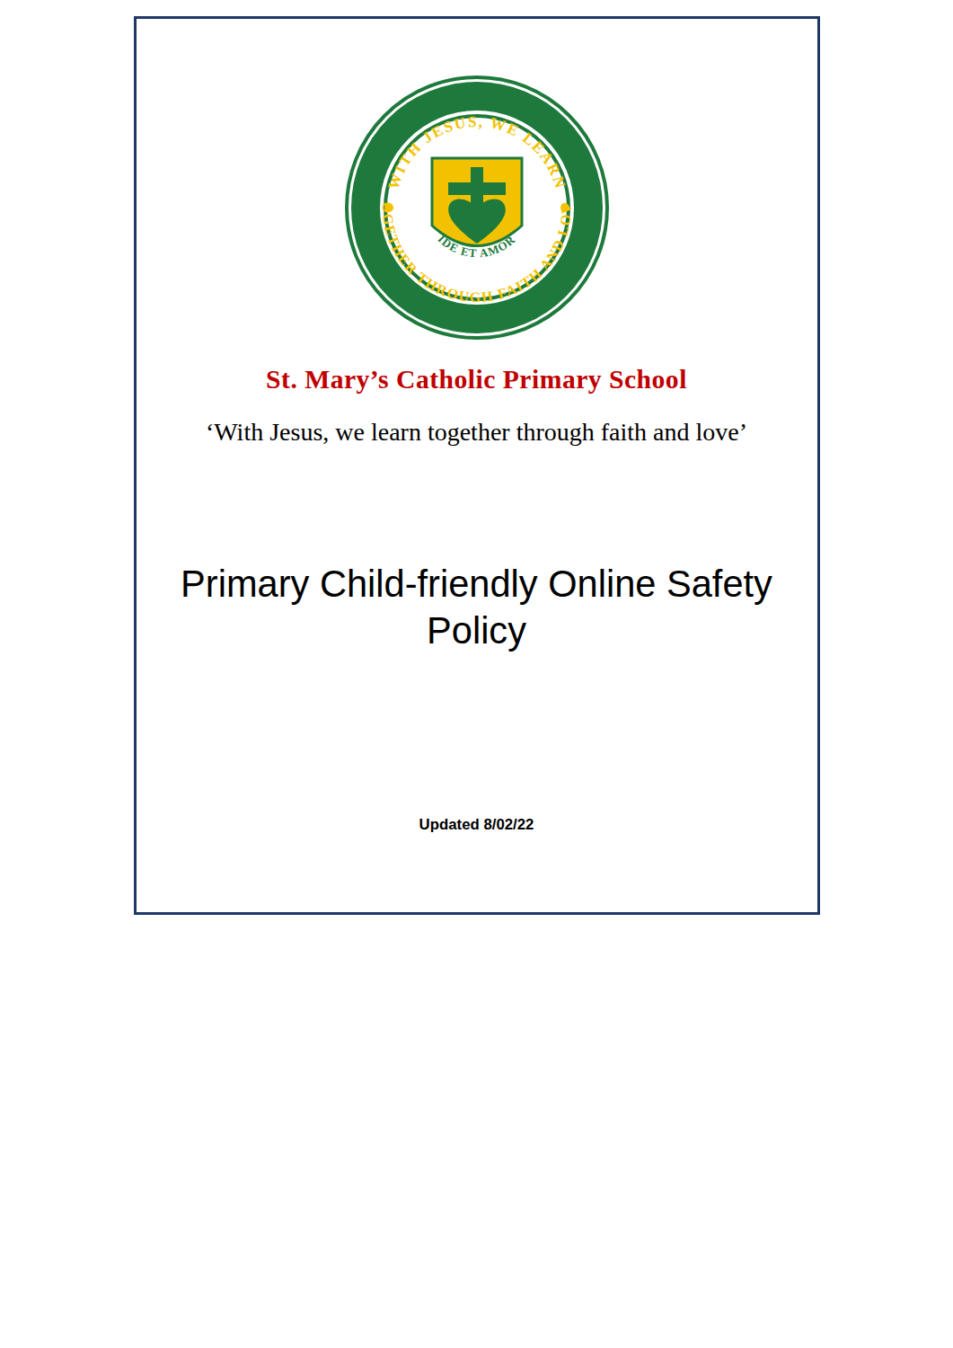WITH JESUS, WE LEARN TOGETHER THROUGH FAITH AND LOVE FIDE ET AMORE
St. Mary’s Catholic Primary School
‘With Jesus, we learn together through faith and love’
Primary Child-friendly Online Safety Policy
Updated 8/02/22